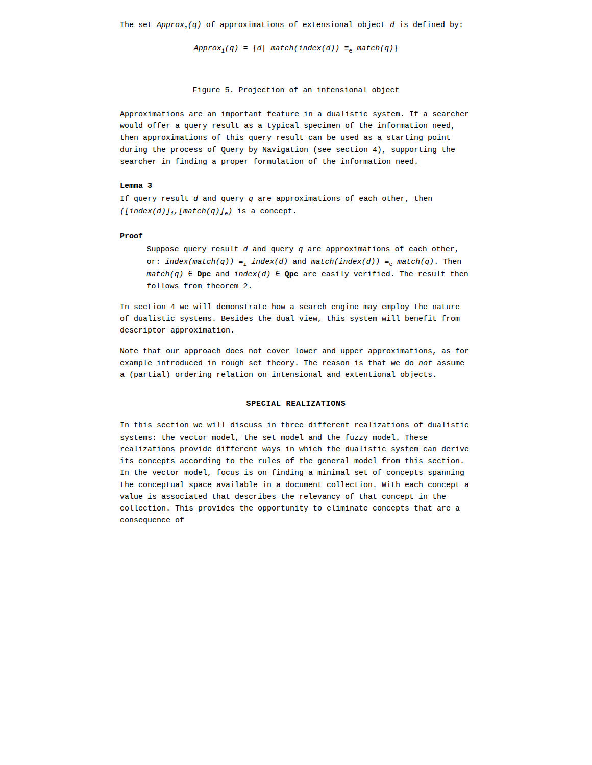The set Approxi(q) of approximations of extensional object d is defined by:
Approxi(q) = {d| match(index(d)) ≡e match(q)}
Figure 5. Projection of an intensional object
Approximations are an important feature in a dualistic system. If a searcher would offer a query result as a typical specimen of the information need, then approximations of this query result can be used as a starting point during the process of Query by Navigation (see section 4), supporting the searcher in finding a proper formulation of the information need.
Lemma 3
If query result d and query q are approximations of each other, then ([index(d)]i,[match(q)]e) is a concept.
Proof
Suppose query result d and query q are approximations of each other, or: index(match(q)) ≡i index(d) and match(index(d)) ≡e match(q). Then match(q) ∈ Dpc and index(d) ∈ Qpc are easily verified. The result then follows from theorem 2.
In section 4 we will demonstrate how a search engine may employ the nature of dualistic systems. Besides the dual view, this system will benefit from descriptor approximation.
Note that our approach does not cover lower and upper approximations, as for example introduced in rough set theory. The reason is that we do not assume a (partial) ordering relation on intensional and extentional objects.
SPECIAL REALIZATIONS
In this section we will discuss in three different realizations of dualistic systems: the vector model, the set model and the fuzzy model. These realizations provide different ways in which the dualistic system can derive its concepts according to the rules of the general model from this section. In the vector model, focus is on finding a minimal set of concepts spanning the conceptual space available in a document collection. With each concept a value is associated that describes the relevancy of that concept in the collection. This provides the opportunity to eliminate concepts that are a consequence of